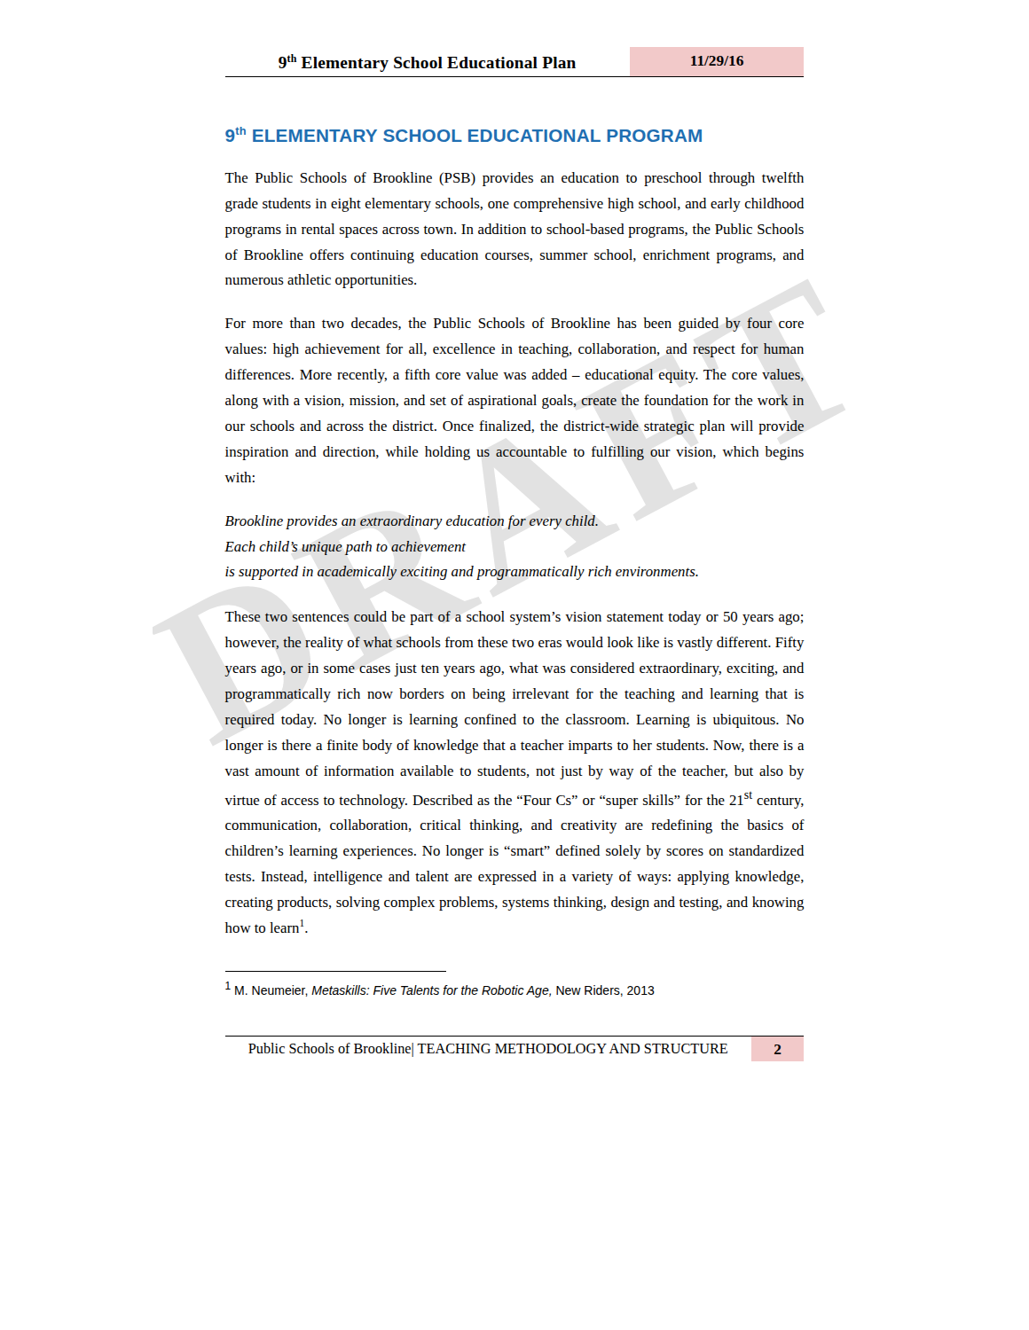DRAFT
9th Elementary School Educational Plan
11/29/16
9th ELEMENTARY SCHOOL EDUCATIONAL PROGRAM
The Public Schools of Brookline (PSB) provides an education to preschool through twelfth grade students in eight elementary schools, one comprehensive high school, and early childhood programs in rental spaces across town. In addition to school-based programs, the Public Schools of Brookline offers continuing education courses, summer school, enrichment programs, and numerous athletic opportunities.
For more than two decades, the Public Schools of Brookline has been guided by four core values: high achievement for all, excellence in teaching, collaboration, and respect for human differences. More recently, a fifth core value was added – educational equity. The core values, along with a vision, mission, and set of aspirational goals, create the foundation for the work in our schools and across the district. Once finalized, the district-wide strategic plan will provide inspiration and direction, while holding us accountable to fulfilling our vision, which begins with:
Brookline provides an extraordinary education for every child.
Each child’s unique path to achievement
is supported in academically exciting and programmatically rich environments.
These two sentences could be part of a school system’s vision statement today or 50 years ago; however, the reality of what schools from these two eras would look like is vastly different. Fifty years ago, or in some cases just ten years ago, what was considered extraordinary, exciting, and programmatically rich now borders on being irrelevant for the teaching and learning that is required today. No longer is learning confined to the classroom. Learning is ubiquitous. No longer is there a finite body of knowledge that a teacher imparts to her students. Now, there is a vast amount of information available to students, not just by way of the teacher, but also by virtue of access to technology. Described as the “Four Cs” or “super skills” for the 21st century, communication, collaboration, critical thinking, and creativity are redefining the basics of children’s learning experiences. No longer is “smart” defined solely by scores on standardized tests. Instead, intelligence and talent are expressed in a variety of ways: applying knowledge, creating products, solving complex problems, systems thinking, design and testing, and knowing how to learn1.
1 M. Neumeier, Metaskills: Five Talents for the Robotic Age, New Riders, 2013
Public Schools of Brookline| TEACHING METHODOLOGY AND STRUCTURE
2